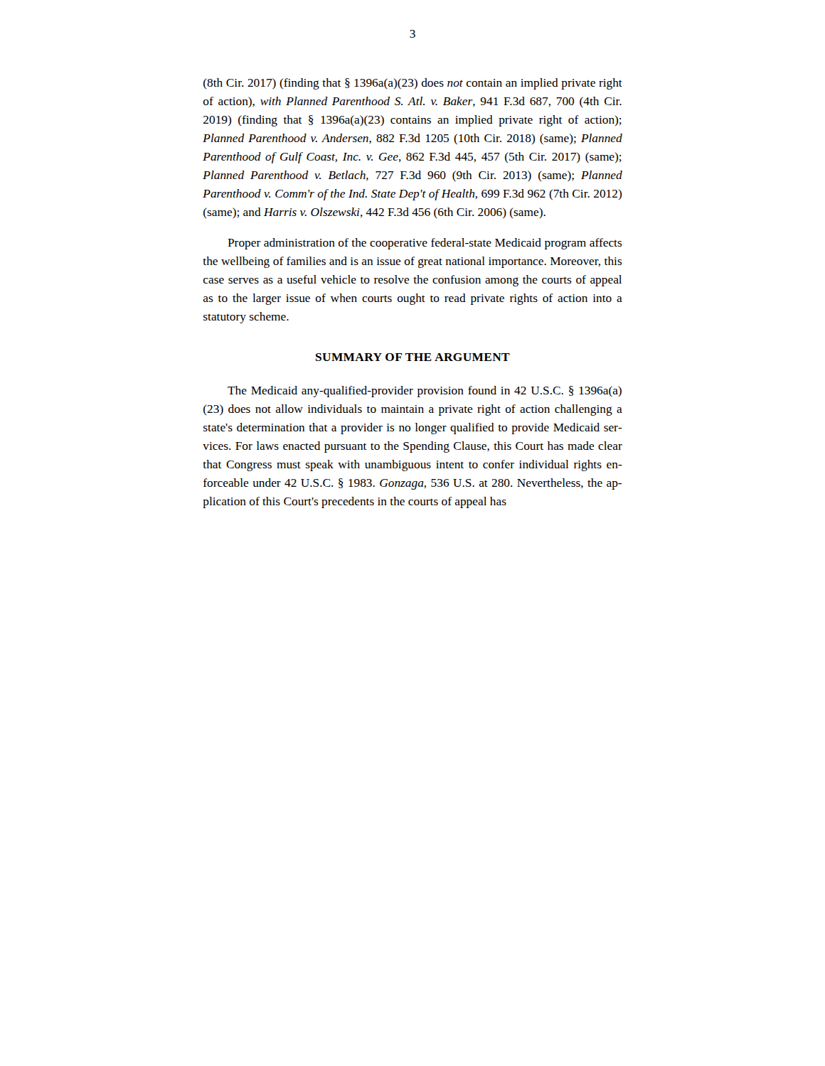3
(8th Cir. 2017) (finding that § 1396a(a)(23) does not contain an implied private right of action), with Planned Parenthood S. Atl. v. Baker, 941 F.3d 687, 700 (4th Cir. 2019) (finding that § 1396a(a)(23) contains an implied private right of action); Planned Parenthood v. Andersen, 882 F.3d 1205 (10th Cir. 2018) (same); Planned Parenthood of Gulf Coast, Inc. v. Gee, 862 F.3d 445, 457 (5th Cir. 2017) (same); Planned Parenthood v. Betlach, 727 F.3d 960 (9th Cir. 2013) (same); Planned Parenthood v. Comm'r of the Ind. State Dep't of Health, 699 F.3d 962 (7th Cir. 2012) (same); and Harris v. Olszewski, 442 F.3d 456 (6th Cir. 2006) (same).
Proper administration of the cooperative federal-state Medicaid program affects the wellbeing of families and is an issue of great national importance. Moreover, this case serves as a useful vehicle to resolve the confusion among the courts of appeal as to the larger issue of when courts ought to read private rights of action into a statutory scheme.
SUMMARY OF THE ARGUMENT
The Medicaid any-qualified-provider provision found in 42 U.S.C. § 1396a(a)(23) does not allow individuals to maintain a private right of action challenging a state's determination that a provider is no longer qualified to provide Medicaid services. For laws enacted pursuant to the Spending Clause, this Court has made clear that Congress must speak with unambiguous intent to confer individual rights enforceable under 42 U.S.C. § 1983. Gonzaga, 536 U.S. at 280. Nevertheless, the application of this Court's precedents in the courts of appeal has